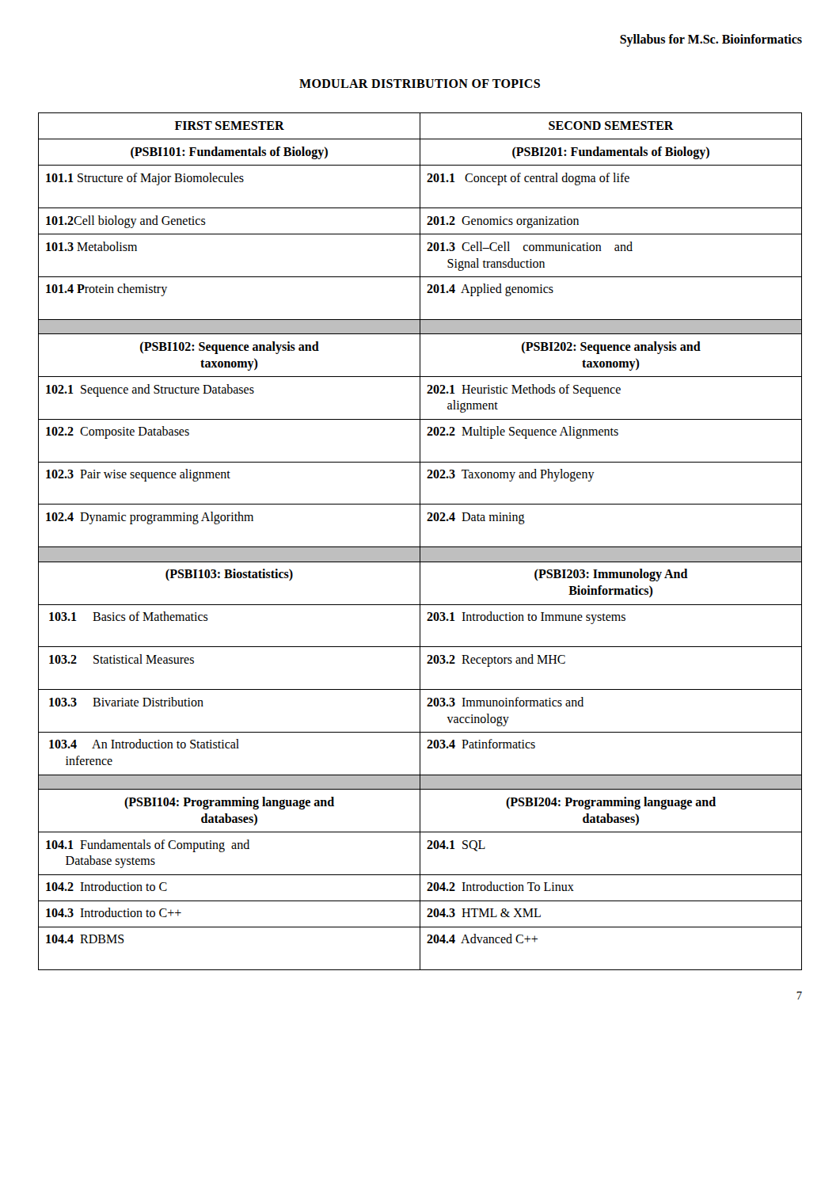Syllabus for M.Sc. Bioinformatics
MODULAR DISTRIBUTION OF TOPICS
| FIRST SEMESTER | SECOND SEMESTER |
| --- | --- |
| (PSBI101: Fundamentals of Biology) | (PSBI201: Fundamentals of Biology) |
| 101.1 Structure of Major Biomolecules | 201.1 Concept of central dogma of life |
| 101.2 Cell biology and Genetics | 201.2 Genomics organization |
| 101.3 Metabolism | 201.3 Cell–Cell communication and Signal transduction |
| 101.4 P rotein chemistry | 201.4 Applied genomics |
| (PSBI102: Sequence analysis and taxonomy) | (PSBI202: Sequence analysis and taxonomy) |
| 102.1 Sequence and Structure Databases | 202.1 Heuristic Methods of Sequence alignment |
| 102.2 Composite Databases | 202.2 Multiple Sequence Alignments |
| 102.3 Pair wise sequence alignment | 202.3 Taxonomy and Phylogeny |
| 102.4 Dynamic programming Algorithm | 202.4 Data mining |
| (PSBI103: Biostatistics) | (PSBI203: Immunology And Bioinformatics ) |
| 103.1 Basics of Mathematics | 203.1 Introduction to Immune systems |
| 103.2 Statistical Measures | 203.2 Receptors and MHC |
| 103.3 Bivariate Distribution | 203.3 Immunoinformatics and vaccinology |
| 103.4 An Introduction to Statistical inference | 203.4 Patinformatics |
| (PSBI104: Programming language and databases) | (PSBI204: Programming language and databases) |
| 104.1 Fundamentals of Computing and Database systems | 204.1 SQL |
| 104.2 Introduction to C | 204.2 Introduction To Linux |
| 104.3 Introduction to C++ | 204.3 HTML & XML |
| 104.4 RDBMS | 204.4 Advanced C++ |
7